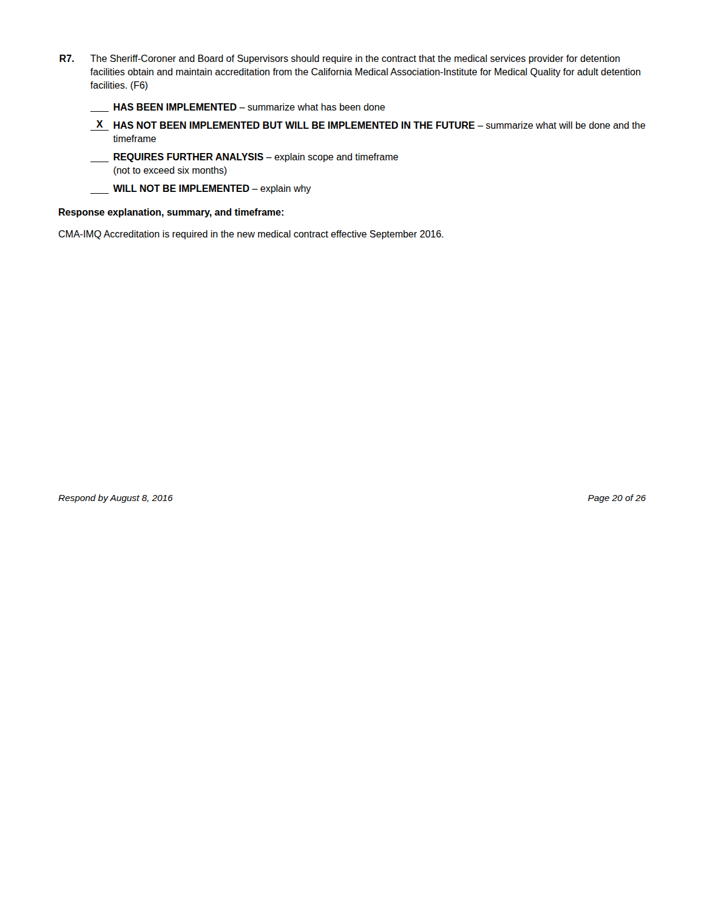R7.
The Sheriff-Coroner and Board of Supervisors should require in the contract that the medical services provider for detention facilities obtain and maintain accreditation from the California Medical Association-Institute for Medical Quality for adult detention facilities. (F6)
HAS BEEN IMPLEMENTED – summarize what has been done
X HAS NOT BEEN IMPLEMENTED BUT WILL BE IMPLEMENTED IN THE FUTURE – summarize what will be done and the timeframe
REQUIRES FURTHER ANALYSIS – explain scope and timeframe(not to exceed six months)
WILL NOT BE IMPLEMENTED – explain why
Response explanation, summary, and timeframe:
CMA-IMQ Accreditation is required in the new medical contract effective September 2016.
Respond by August 8, 2016 Page 20 of 26